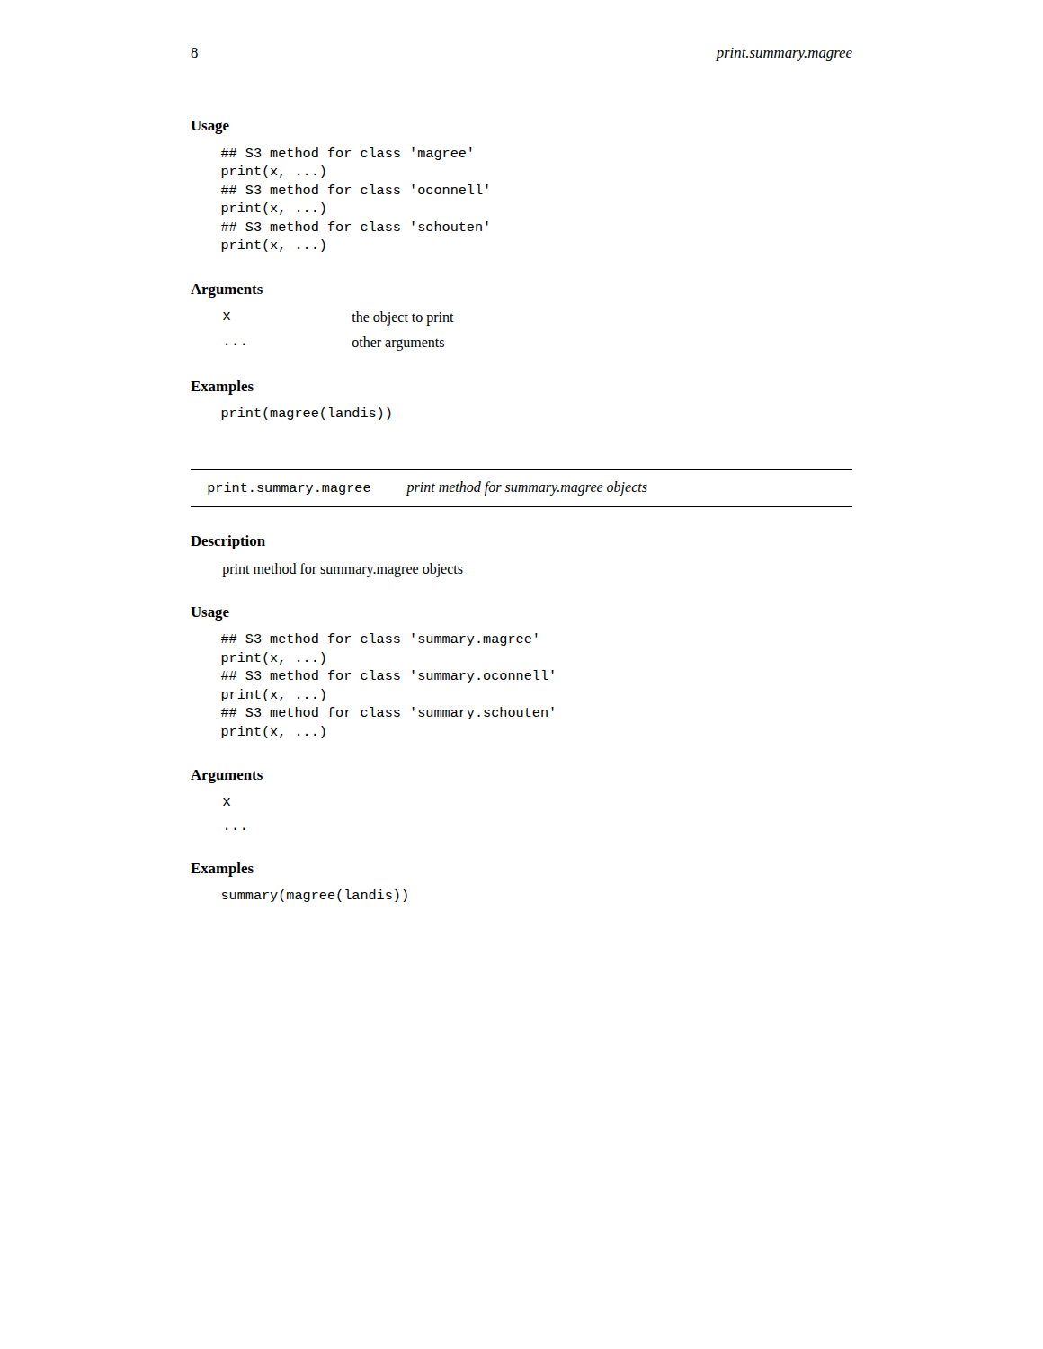8 print.summary.magree
Usage
## S3 method for class 'magree'
print(x, ...)
## S3 method for class 'oconnell'
print(x, ...)
## S3 method for class 'schouten'
print(x, ...)
Arguments
x
the object to print
...
other arguments
Examples
print(magree(landis))
print.summary.magree print method for summary.magree objects
Description
print method for summary.magree objects
Usage
## S3 method for class 'summary.magree'
print(x, ...)
## S3 method for class 'summary.oconnell'
print(x, ...)
## S3 method for class 'summary.schouten'
print(x, ...)
Arguments
x
...
Examples
summary(magree(landis))